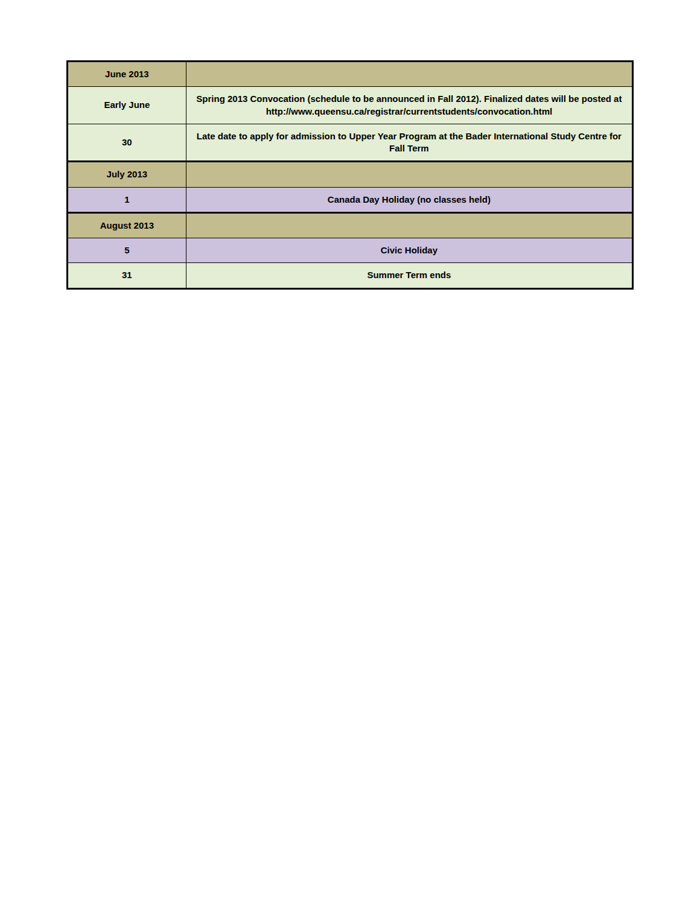| June 2013 | |
| Early June | Spring 2013 Convocation (schedule to be announced in Fall 2012). Finalized dates will be posted at http://www.queensu.ca/registrar/currentstudents/convocation.html |
| 30 | Late date to apply for admission to Upper Year Program at the Bader International Study Centre for Fall Term |
| July 2013 | |
| 1 | Canada Day Holiday (no classes held) |
| August 2013 | |
| 5 | Civic Holiday |
| 31 | Summer Term ends |